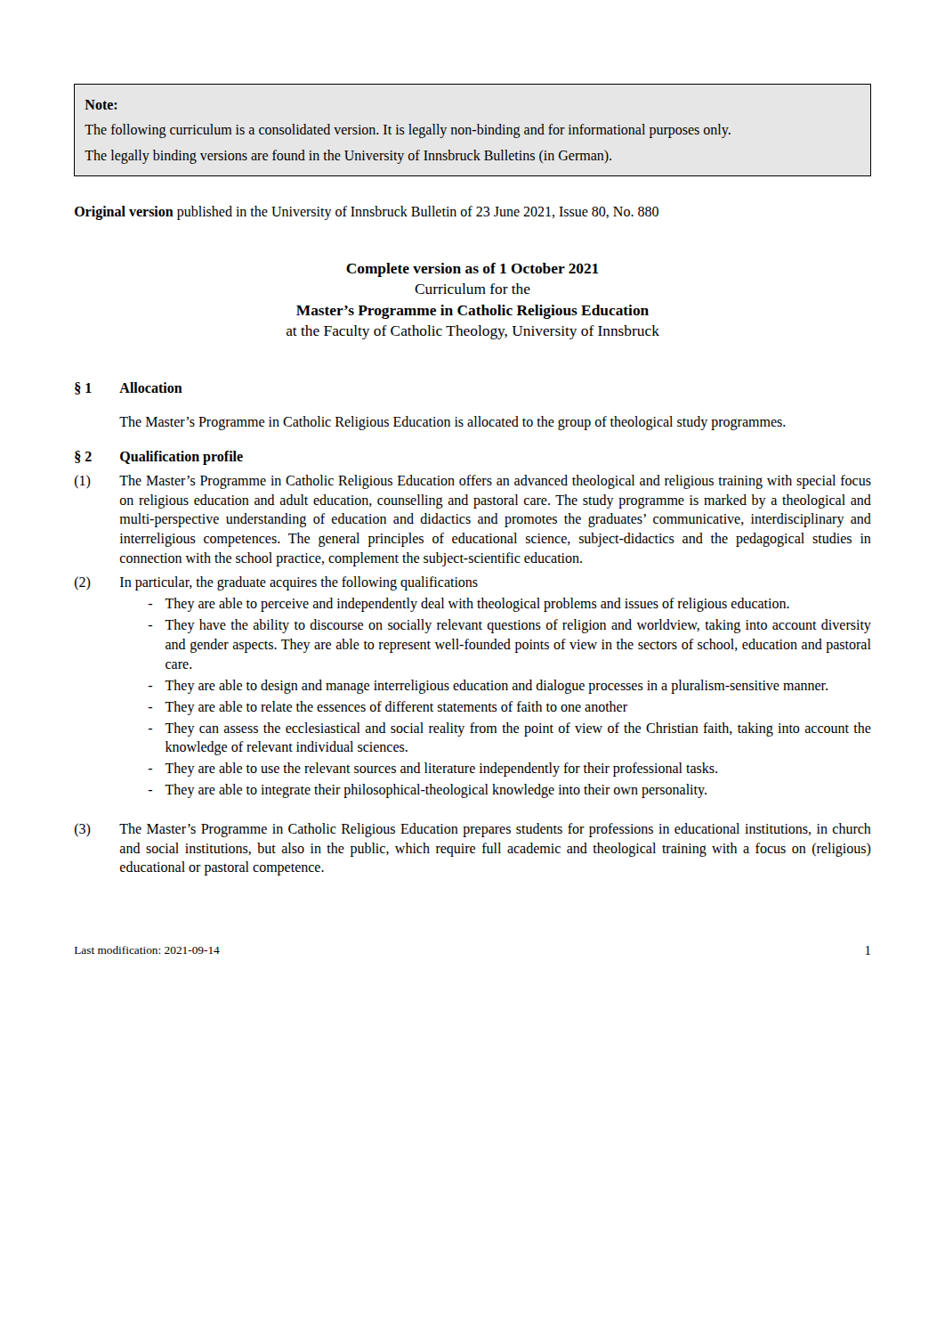Note:
The following curriculum is a consolidated version. It is legally non-binding and for informational purposes only.
The legally binding versions are found in the University of Innsbruck Bulletins (in German).
Original version published in the University of Innsbruck Bulletin of 23 June 2021, Issue 80, No. 880
Complete version as of 1 October 2021
Curriculum for the
Master’s Programme in Catholic Religious Education
at the Faculty of Catholic Theology, University of Innsbruck
§ 1 Allocation
The Master’s Programme in Catholic Religious Education is allocated to the group of theological study programmes.
§ 2 Qualification profile
(1)
The Master’s Programme in Catholic Religious Education offers an advanced theological and religious training with special focus on religious education and adult education, counselling and pastoral care. The study programme is marked by a theological and multi-perspective understanding of education and didactics and promotes the graduates’ communicative, interdisciplinary and interreligious competences. The general principles of educational science, subject-didactics and the pedagogical studies in connection with the school practice, complement the subject-scientific education.
(2)
In particular, the graduate acquires the following qualifications
They are able to perceive and independently deal with theological problems and issues of religious education.
They have the ability to discourse on socially relevant questions of religion and worldview, taking into account diversity and gender aspects. They are able to represent well-founded points of view in the sectors of school, education and pastoral care.
They are able to design and manage interreligious education and dialogue processes in a pluralism-sensitive manner.
They are able to relate the essences of different statements of faith to one another
They can assess the ecclesiastical and social reality from the point of view of the Christian faith, taking into account the knowledge of relevant individual sciences.
They are able to use the relevant sources and literature independently for their professional tasks.
They are able to integrate their philosophical-theological knowledge into their own personality.
(3)
The Master’s Programme in Catholic Religious Education prepares students for professions in educational institutions, in church and social institutions, but also in the public, which require full academic and theological training with a focus on (religious) educational or pastoral competence.
Last modification: 2021-09-14 1